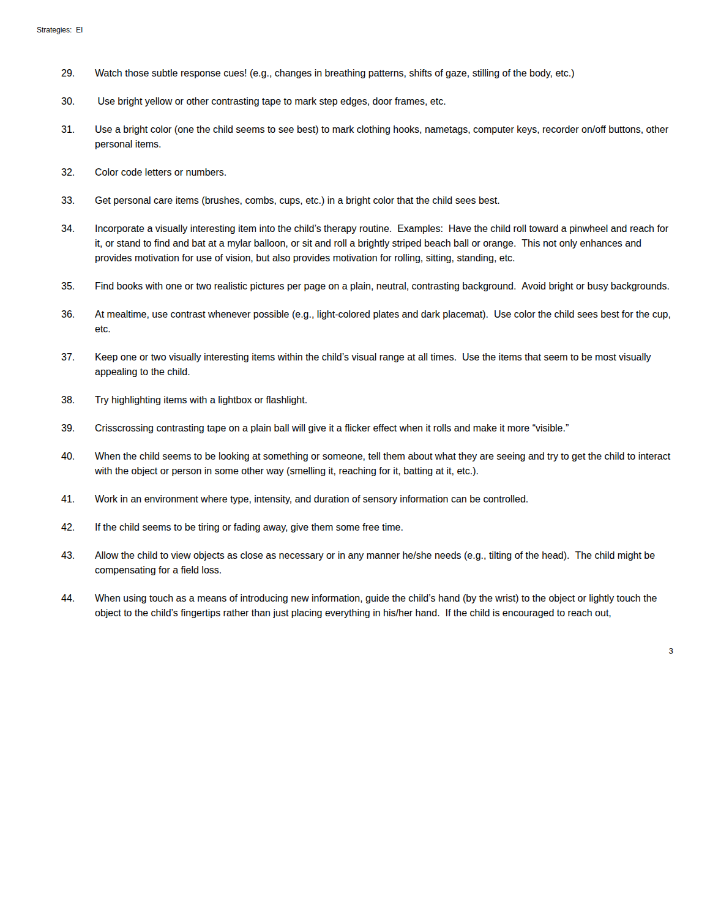Strategies: EI
Watch those subtle response cues! (e.g., changes in breathing patterns, shifts of gaze, stilling of the body, etc.)
Use bright yellow or other contrasting tape to mark step edges, door frames, etc.
Use a bright color (one the child seems to see best) to mark clothing hooks, nametags, computer keys, recorder on/off buttons, other personal items.
Color code letters or numbers.
Get personal care items (brushes, combs, cups, etc.) in a bright color that the child sees best.
Incorporate a visually interesting item into the child’s therapy routine. Examples: Have the child roll toward a pinwheel and reach for it, or stand to find and bat at a mylar balloon, or sit and roll a brightly striped beach ball or orange. This not only enhances and provides motivation for use of vision, but also provides motivation for rolling, sitting, standing, etc.
Find books with one or two realistic pictures per page on a plain, neutral, contrasting background. Avoid bright or busy backgrounds.
At mealtime, use contrast whenever possible (e.g., light-colored plates and dark placemat). Use color the child sees best for the cup, etc.
Keep one or two visually interesting items within the child’s visual range at all times. Use the items that seem to be most visually appealing to the child.
Try highlighting items with a lightbox or flashlight.
Crisscrossing contrasting tape on a plain ball will give it a flicker effect when it rolls and make it more “visible.”
When the child seems to be looking at something or someone, tell them about what they are seeing and try to get the child to interact with the object or person in some other way (smelling it, reaching for it, batting at it, etc.).
Work in an environment where type, intensity, and duration of sensory information can be controlled.
If the child seems to be tiring or fading away, give them some free time.
Allow the child to view objects as close as necessary or in any manner he/she needs (e.g., tilting of the head). The child might be compensating for a field loss.
When using touch as a means of introducing new information, guide the child’s hand (by the wrist) to the object or lightly touch the object to the child’s fingertips rather than just placing everything in his/her hand. If the child is encouraged to reach out,
3